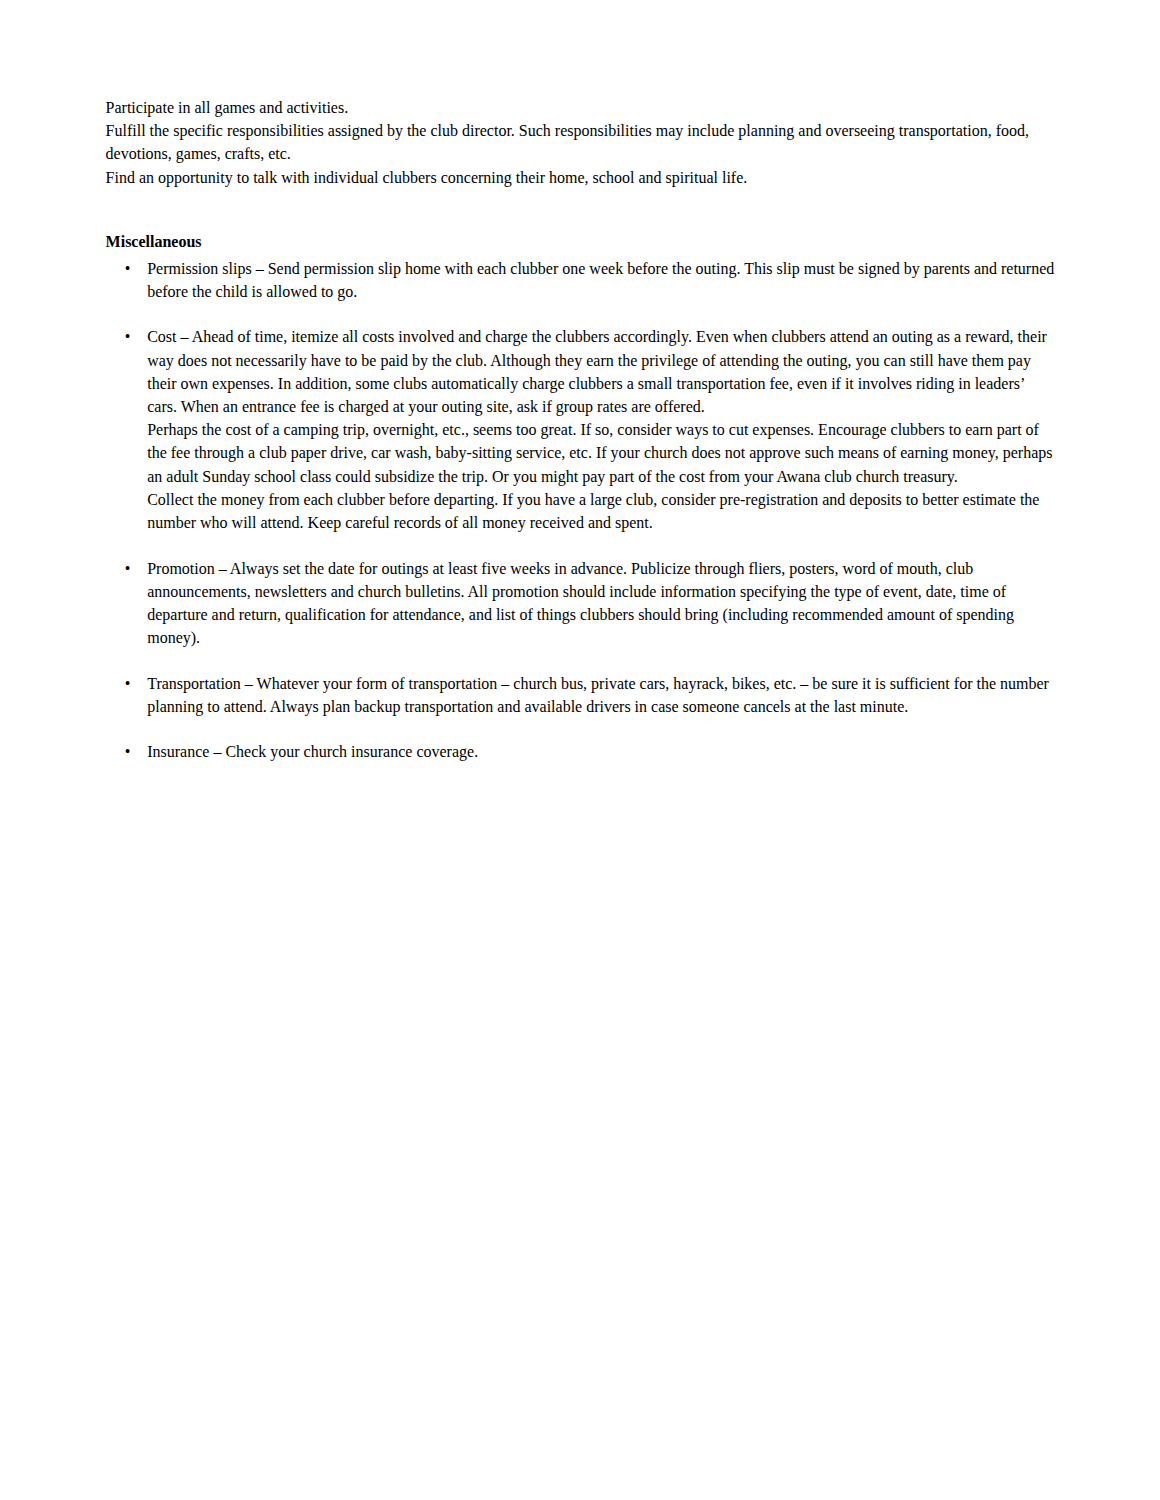Participate in all games and activities.
Fulfill the specific responsibilities assigned by the club director. Such responsibilities may include planning and overseeing transportation, food, devotions, games, crafts, etc.
Find an opportunity to talk with individual clubbers concerning their home, school and spiritual life.
Miscellaneous
Permission slips – Send permission slip home with each clubber one week before the outing. This slip must be signed by parents and returned before the child is allowed to go.
Cost – Ahead of time, itemize all costs involved and charge the clubbers accordingly. Even when clubbers attend an outing as a reward, their way does not necessarily have to be paid by the club. Although they earn the privilege of attending the outing, you can still have them pay their own expenses. In addition, some clubs automatically charge clubbers a small transportation fee, even if it involves riding in leaders’ cars. When an entrance fee is charged at your outing site, ask if group rates are offered.
Perhaps the cost of a camping trip, overnight, etc., seems too great. If so, consider ways to cut expenses. Encourage clubbers to earn part of the fee through a club paper drive, car wash, baby-sitting service, etc. If your church does not approve such means of earning money, perhaps an adult Sunday school class could subsidize the trip. Or you might pay part of the cost from your Awana club church treasury.
Collect the money from each clubber before departing. If you have a large club, consider pre-registration and deposits to better estimate the number who will attend. Keep careful records of all money received and spent.
Promotion – Always set the date for outings at least five weeks in advance. Publicize through fliers, posters, word of mouth, club announcements, newsletters and church bulletins. All promotion should include information specifying the type of event, date, time of departure and return, qualification for attendance, and list of things clubbers should bring (including recommended amount of spending money).
Transportation – Whatever your form of transportation – church bus, private cars, hayrack, bikes, etc. – be sure it is sufficient for the number planning to attend. Always plan backup transportation and available drivers in case someone cancels at the last minute.
Insurance – Check your church insurance coverage.